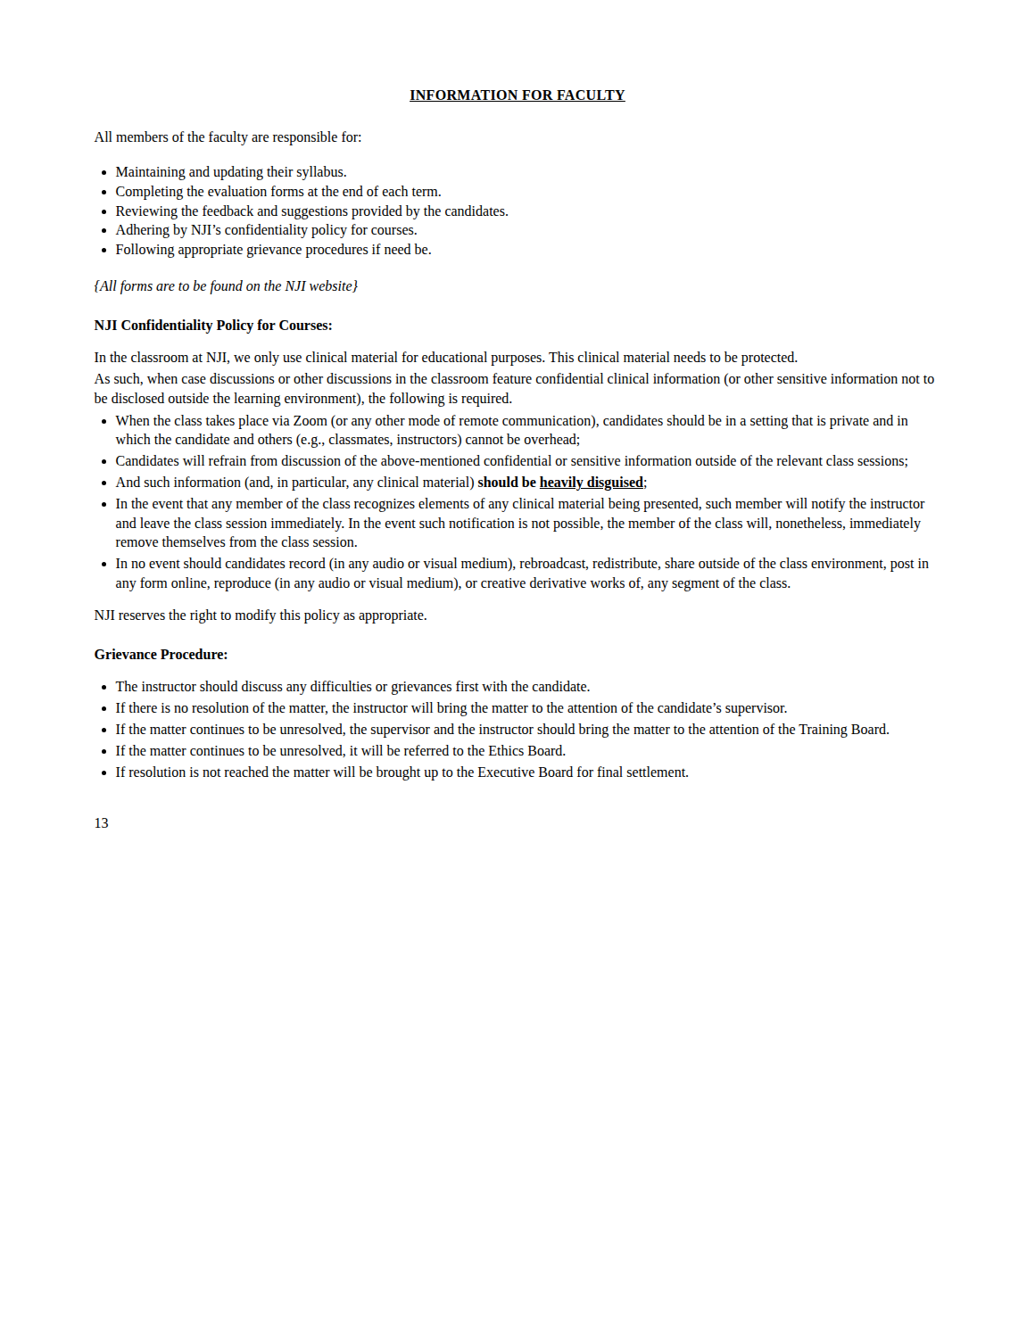INFORMATION FOR FACULTY
All members of the faculty are responsible for:
Maintaining and updating their syllabus.
Completing the evaluation forms at the end of each term.
Reviewing the feedback and suggestions provided by the candidates.
Adhering by NJI’s confidentiality policy for courses.
Following appropriate grievance procedures if need be.
{All forms are to be found on the NJI website}
NJI Confidentiality Policy for Courses:
In the classroom at NJI, we only use clinical material for educational purposes. This clinical material needs to be protected.
As such, when case discussions or other discussions in the classroom feature confidential clinical information (or other sensitive information not to be disclosed outside the learning environment), the following is required.
When the class takes place via Zoom (or any other mode of remote communication), candidates should be in a setting that is private and in which the candidate and others (e.g., classmates, instructors) cannot be overhead;
Candidates will refrain from discussion of the above-mentioned confidential or sensitive information outside of the relevant class sessions;
And such information (and, in particular, any clinical material) should be heavily disguised;
In the event that any member of the class recognizes elements of any clinical material being presented, such member will notify the instructor and leave the class session immediately. In the event such notification is not possible, the member of the class will, nonetheless, immediately remove themselves from the class session.
In no event should candidates record (in any audio or visual medium), rebroadcast, redistribute, share outside of the class environment, post in any form online, reproduce (in any audio or visual medium), or creative derivative works of, any segment of the class.
NJI reserves the right to modify this policy as appropriate.
Grievance Procedure:
The instructor should discuss any difficulties or grievances first with the candidate.
If there is no resolution of the matter, the instructor will bring the matter to the attention of the candidate’s supervisor.
If the matter continues to be unresolved, the supervisor and the instructor should bring the matter to the attention of the Training Board.
If the matter continues to be unresolved, it will be referred to the Ethics Board.
If resolution is not reached the matter will be brought up to the Executive Board for final settlement.
13